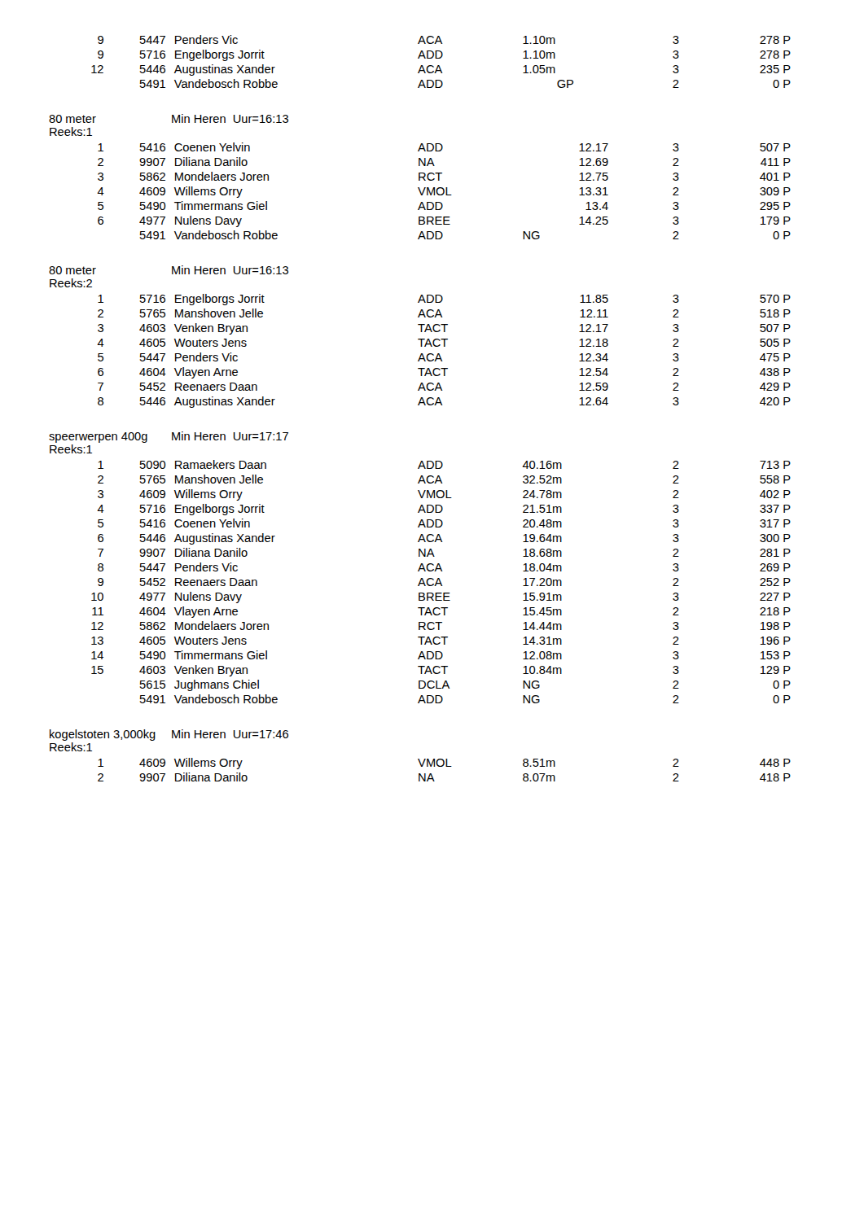| 9 | 5447 | Penders Vic | ACA | 1.10m | 3 | 278 P |
| 9 | 5716 | Engelborgs Jorrit | ADD | 1.10m | 3 | 278 P |
| 12 | 5446 | Augustinas Xander | ACA | 1.05m | 3 | 235 P |
| | 5491 | Vandebosch Robbe | ADD | GP | 2 | 0 P |
80 meter Min Heren Uur=16:13 Reeks:1
| 1 | 5416 | Coenen Yelvin | ADD | 12.17 | 3 | 507 P |
| 2 | 9907 | Diliana Danilo | NA | 12.69 | 2 | 411 P |
| 3 | 5862 | Mondelaers Joren | RCT | 12.75 | 3 | 401 P |
| 4 | 4609 | Willems Orry | VMOL | 13.31 | 2 | 309 P |
| 5 | 5490 | Timmermans Giel | ADD | 13.4 | 3 | 295 P |
| 6 | 4977 | Nulens Davy | BREE | 14.25 | 3 | 179 P |
| | 5491 | Vandebosch Robbe | ADD | NG | 2 | 0 P |
80 meter Min Heren Uur=16:13 Reeks:2
| 1 | 5716 | Engelborgs Jorrit | ADD | 11.85 | 3 | 570 P |
| 2 | 5765 | Manshoven Jelle | ACA | 12.11 | 2 | 518 P |
| 3 | 4603 | Venken Bryan | TACT | 12.17 | 3 | 507 P |
| 4 | 4605 | Wouters Jens | TACT | 12.18 | 2 | 505 P |
| 5 | 5447 | Penders Vic | ACA | 12.34 | 3 | 475 P |
| 6 | 4604 | Vlayen Arne | TACT | 12.54 | 2 | 438 P |
| 7 | 5452 | Reenaers Daan | ACA | 12.59 | 2 | 429 P |
| 8 | 5446 | Augustinas Xander | ACA | 12.64 | 3 | 420 P |
speerwerpen 400g Min Heren Uur=17:17 Reeks:1
| 1 | 5090 | Ramaekers Daan | ADD | 40.16m | 2 | 713 P |
| 2 | 5765 | Manshoven Jelle | ACA | 32.52m | 2 | 558 P |
| 3 | 4609 | Willems Orry | VMOL | 24.78m | 2 | 402 P |
| 4 | 5716 | Engelborgs Jorrit | ADD | 21.51m | 3 | 337 P |
| 5 | 5416 | Coenen Yelvin | ADD | 20.48m | 3 | 317 P |
| 6 | 5446 | Augustinas Xander | ACA | 19.64m | 3 | 300 P |
| 7 | 9907 | Diliana Danilo | NA | 18.68m | 2 | 281 P |
| 8 | 5447 | Penders Vic | ACA | 18.04m | 3 | 269 P |
| 9 | 5452 | Reenaers Daan | ACA | 17.20m | 2 | 252 P |
| 10 | 4977 | Nulens Davy | BREE | 15.91m | 3 | 227 P |
| 11 | 4604 | Vlayen Arne | TACT | 15.45m | 2 | 218 P |
| 12 | 5862 | Mondelaers Joren | RCT | 14.44m | 3 | 198 P |
| 13 | 4605 | Wouters Jens | TACT | 14.31m | 2 | 196 P |
| 14 | 5490 | Timmermans Giel | ADD | 12.08m | 3 | 153 P |
| 15 | 4603 | Venken Bryan | TACT | 10.84m | 3 | 129 P |
| | 5615 | Jughmans Chiel | DCLA | NG | 2 | 0 P |
| | 5491 | Vandebosch Robbe | ADD | NG | 2 | 0 P |
kogelstoten 3,000kg Min Heren Uur=17:46 Reeks:1
| 1 | 4609 | Willems Orry | VMOL | 8.51m | 2 | 448 P |
| 2 | 9907 | Diliana Danilo | NA | 8.07m | 2 | 418 P |